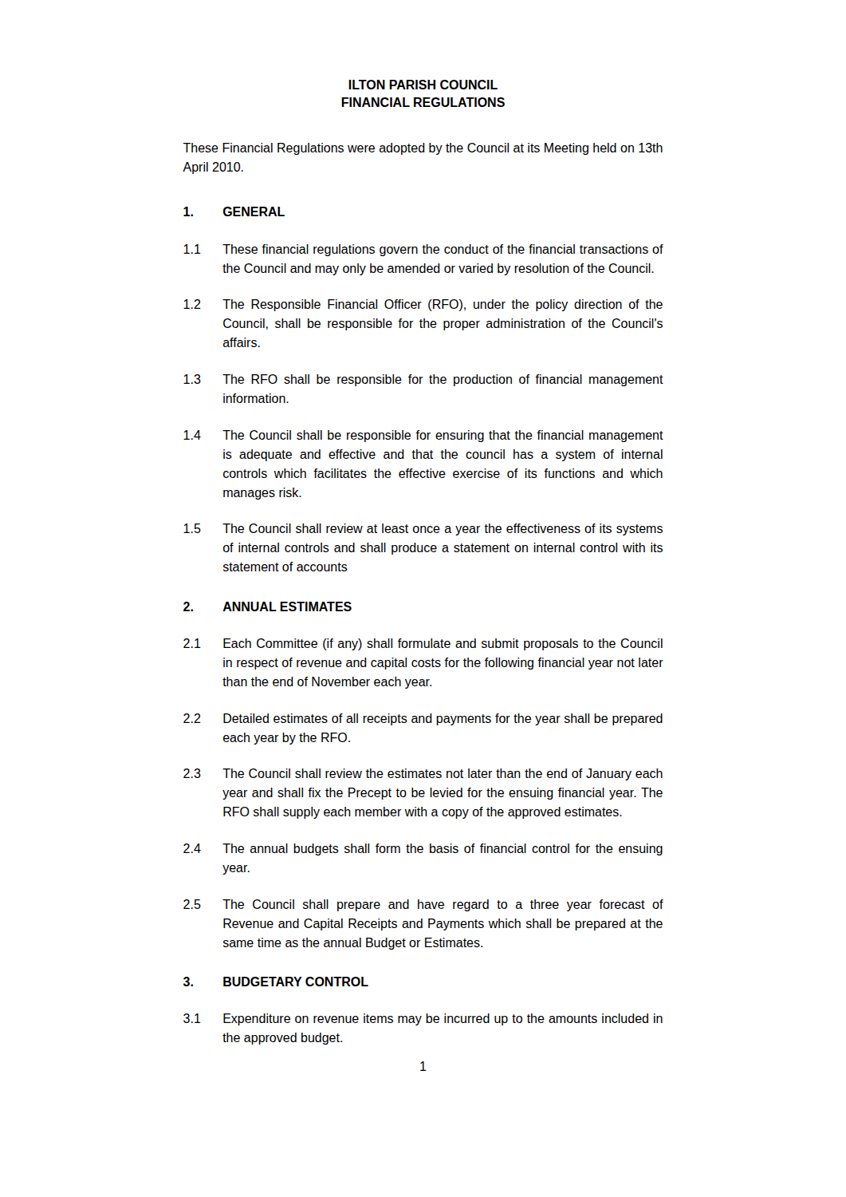ILTON PARISH COUNCIL
FINANCIAL REGULATIONS
These Financial Regulations were adopted by the Council at its Meeting held on 13th April 2010.
1. GENERAL
1.1 These financial regulations govern the conduct of the financial transactions of the Council and may only be amended or varied by resolution of the Council.
1.2 The Responsible Financial Officer (RFO), under the policy direction of the Council, shall be responsible for the proper administration of the Council's affairs.
1.3 The RFO shall be responsible for the production of financial management information.
1.4 The Council shall be responsible for ensuring that the financial management is adequate and effective and that the council has a system of internal controls which facilitates the effective exercise of its functions and which manages risk.
1.5 The Council shall review at least once a year the effectiveness of its systems of internal controls and shall produce a statement on internal control with its statement of accounts
2. ANNUAL ESTIMATES
2.1 Each Committee (if any) shall formulate and submit proposals to the Council in respect of revenue and capital costs for the following financial year not later than the end of November each year.
2.2 Detailed estimates of all receipts and payments for the year shall be prepared each year by the RFO.
2.3 The Council shall review the estimates not later than the end of January each year and shall fix the Precept to be levied for the ensuing financial year. The RFO shall supply each member with a copy of the approved estimates.
2.4 The annual budgets shall form the basis of financial control for the ensuing year.
2.5 The Council shall prepare and have regard to a three year forecast of Revenue and Capital Receipts and Payments which shall be prepared at the same time as the annual Budget or Estimates.
3. BUDGETARY CONTROL
3.1 Expenditure on revenue items may be incurred up to the amounts included in the approved budget.
1